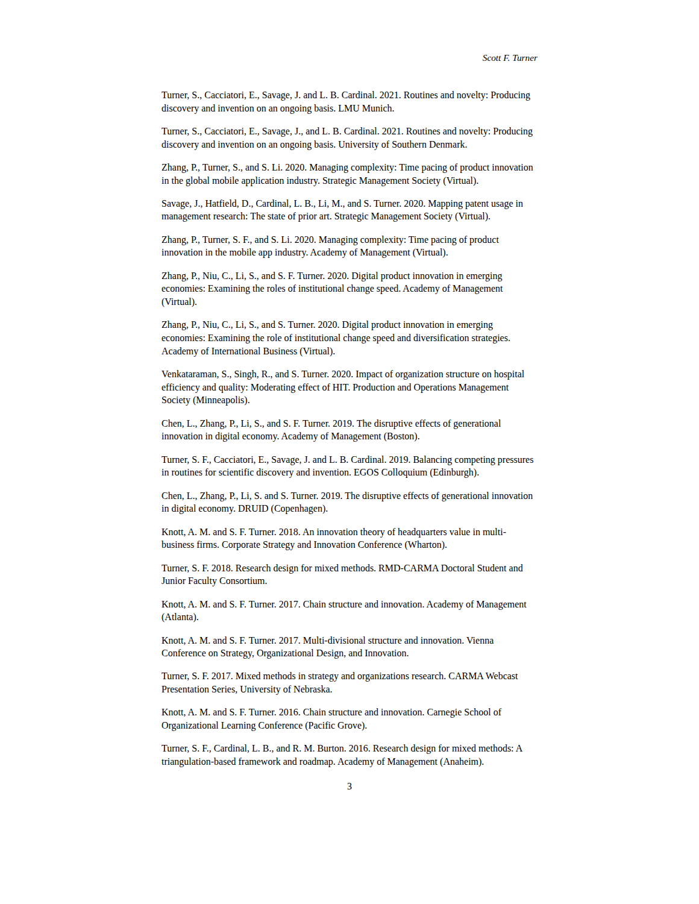Scott F. Turner
Turner, S., Cacciatori, E., Savage, J. and L. B. Cardinal. 2021. Routines and novelty: Producing discovery and invention on an ongoing basis. LMU Munich.
Turner, S., Cacciatori, E., Savage, J., and L. B. Cardinal. 2021. Routines and novelty: Producing discovery and invention on an ongoing basis. University of Southern Denmark.
Zhang, P., Turner, S., and S. Li. 2020. Managing complexity: Time pacing of product innovation in the global mobile application industry. Strategic Management Society (Virtual).
Savage, J., Hatfield, D., Cardinal, L. B., Li, M., and S. Turner. 2020. Mapping patent usage in management research: The state of prior art. Strategic Management Society (Virtual).
Zhang, P., Turner, S. F., and S. Li. 2020. Managing complexity: Time pacing of product innovation in the mobile app industry. Academy of Management (Virtual).
Zhang, P., Niu, C., Li, S., and S. F. Turner. 2020. Digital product innovation in emerging economies: Examining the roles of institutional change speed. Academy of Management (Virtual).
Zhang, P., Niu, C., Li, S., and S. Turner. 2020. Digital product innovation in emerging economies: Examining the role of institutional change speed and diversification strategies. Academy of International Business (Virtual).
Venkataraman, S., Singh, R., and S. Turner. 2020. Impact of organization structure on hospital efficiency and quality: Moderating effect of HIT. Production and Operations Management Society (Minneapolis).
Chen, L., Zhang, P., Li, S., and S. F. Turner. 2019. The disruptive effects of generational innovation in digital economy. Academy of Management (Boston).
Turner, S. F., Cacciatori, E., Savage, J. and L. B. Cardinal. 2019. Balancing competing pressures in routines for scientific discovery and invention. EGOS Colloquium (Edinburgh).
Chen, L., Zhang, P., Li, S. and S. Turner. 2019. The disruptive effects of generational innovation in digital economy. DRUID (Copenhagen).
Knott, A. M. and S. F. Turner. 2018. An innovation theory of headquarters value in multi-business firms. Corporate Strategy and Innovation Conference (Wharton).
Turner, S. F. 2018. Research design for mixed methods. RMD-CARMA Doctoral Student and Junior Faculty Consortium.
Knott, A. M. and S. F. Turner. 2017. Chain structure and innovation. Academy of Management (Atlanta).
Knott, A. M. and S. F. Turner. 2017. Multi-divisional structure and innovation. Vienna Conference on Strategy, Organizational Design, and Innovation.
Turner, S. F. 2017. Mixed methods in strategy and organizations research. CARMA Webcast Presentation Series, University of Nebraska.
Knott, A. M. and S. F. Turner. 2016. Chain structure and innovation. Carnegie School of Organizational Learning Conference (Pacific Grove).
Turner, S. F., Cardinal, L. B., and R. M. Burton. 2016. Research design for mixed methods: A triangulation-based framework and roadmap. Academy of Management (Anaheim).
3